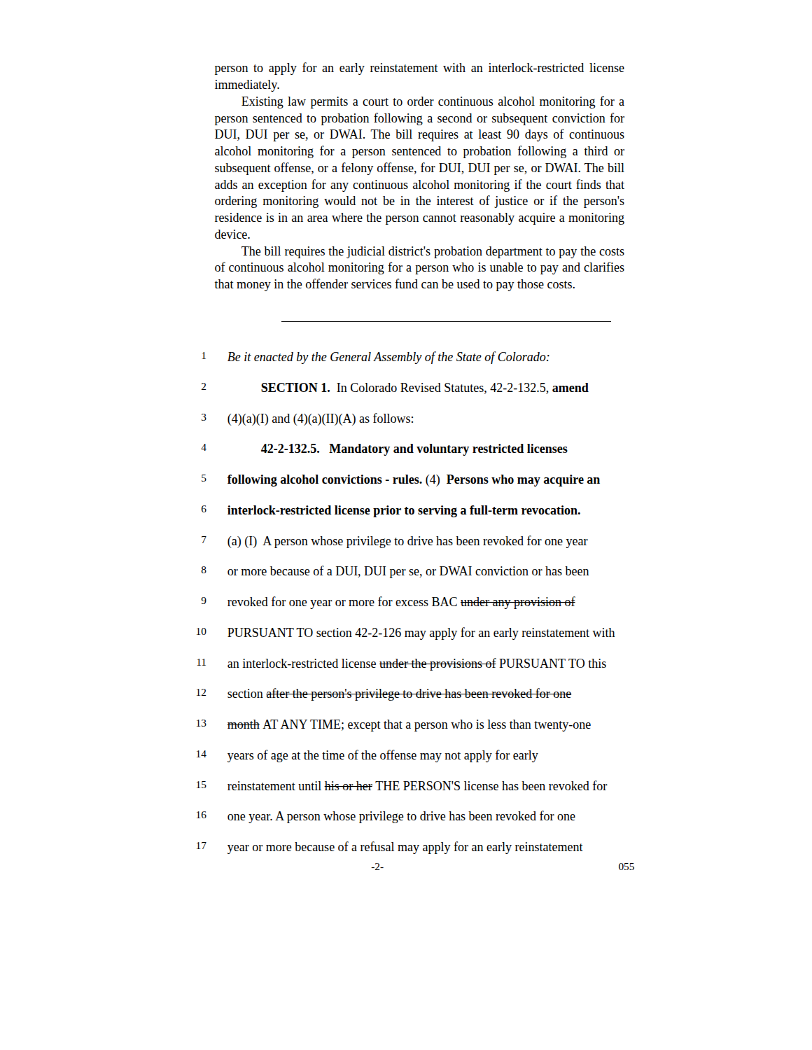person to apply for an early reinstatement with an interlock-restricted license immediately.
Existing law permits a court to order continuous alcohol monitoring for a person sentenced to probation following a second or subsequent conviction for DUI, DUI per se, or DWAI. The bill requires at least 90 days of continuous alcohol monitoring for a person sentenced to probation following a third or subsequent offense, or a felony offense, for DUI, DUI per se, or DWAI. The bill adds an exception for any continuous alcohol monitoring if the court finds that ordering monitoring would not be in the interest of justice or if the person's residence is in an area where the person cannot reasonably acquire a monitoring device.
The bill requires the judicial district's probation department to pay the costs of continuous alcohol monitoring for a person who is unable to pay and clarifies that money in the offender services fund can be used to pay those costs.
| 1 | Be it enacted by the General Assembly of the State of Colorado: |
| 2 | SECTION 1. In Colorado Revised Statutes, 42-2-132.5, amend |
| 3 | (4)(a)(I) and (4)(a)(II)(A) as follows: |
| 4 | 42-2-132.5. Mandatory and voluntary restricted licenses |
| 5 | following alcohol convictions - rules. (4) Persons who may acquire an |
| 6 | interlock-restricted license prior to serving a full-term revocation. |
| 7 | (a) (I) A person whose privilege to drive has been revoked for one year |
| 8 | or more because of a DUI, DUI per se, or DWAI conviction or has been |
| 9 | revoked for one year or more for excess BAC under any provision of |
| 10 | PURSUANT TO section 42-2-126 may apply for an early reinstatement with |
| 11 | an interlock-restricted license under the provisions of PURSUANT TO this |
| 12 | section after the person's privilege to drive has been revoked for one |
| 13 | month AT ANY TIME ; except that a person who is less than twenty-one |
| 14 | years of age at the time of the offense may not apply for early |
| 15 | reinstatement until his or her THE PERSON'S license has been revoked for |
| 16 | one year. A person whose privilege to drive has been revoked for one |
| 17 | year or more because of a refusal may apply for an early reinstatement |
-2- 055